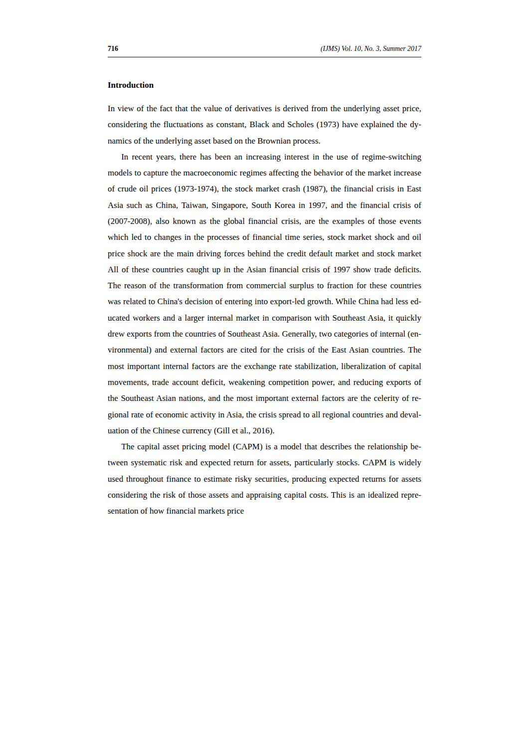716 (IJMS) Vol. 10, No. 3, Summer 2017
Introduction
In view of the fact that the value of derivatives is derived from the underlying asset price, considering the fluctuations as constant, Black and Scholes (1973) have explained the dynamics of the underlying asset based on the Brownian process.
In recent years, there has been an increasing interest in the use of regime-switching models to capture the macroeconomic regimes affecting the behavior of the market increase of crude oil prices (1973-1974), the stock market crash (1987), the financial crisis in East Asia such as China, Taiwan, Singapore, South Korea in 1997, and the financial crisis of (2007-2008), also known as the global financial crisis, are the examples of those events which led to changes in the processes of financial time series, stock market shock and oil price shock are the main driving forces behind the credit default market and stock market All of these countries caught up in the Asian financial crisis of 1997 show trade deficits. The reason of the transformation from commercial surplus to fraction for these countries was related to China's decision of entering into export-led growth. While China had less educated workers and a larger internal market in comparison with Southeast Asia, it quickly drew exports from the countries of Southeast Asia. Generally, two categories of internal (environmental) and external factors are cited for the crisis of the East Asian countries. The most important internal factors are the exchange rate stabilization, liberalization of capital movements, trade account deficit, weakening competition power, and reducing exports of the Southeast Asian nations, and the most important external factors are the celerity of regional rate of economic activity in Asia, the crisis spread to all regional countries and devaluation of the Chinese currency (Gill et al., 2016).
The capital asset pricing model (CAPM) is a model that describes the relationship between systematic risk and expected return for assets, particularly stocks. CAPM is widely used throughout finance to estimate risky securities, producing expected returns for assets considering the risk of those assets and appraising capital costs. This is an idealized representation of how financial markets price